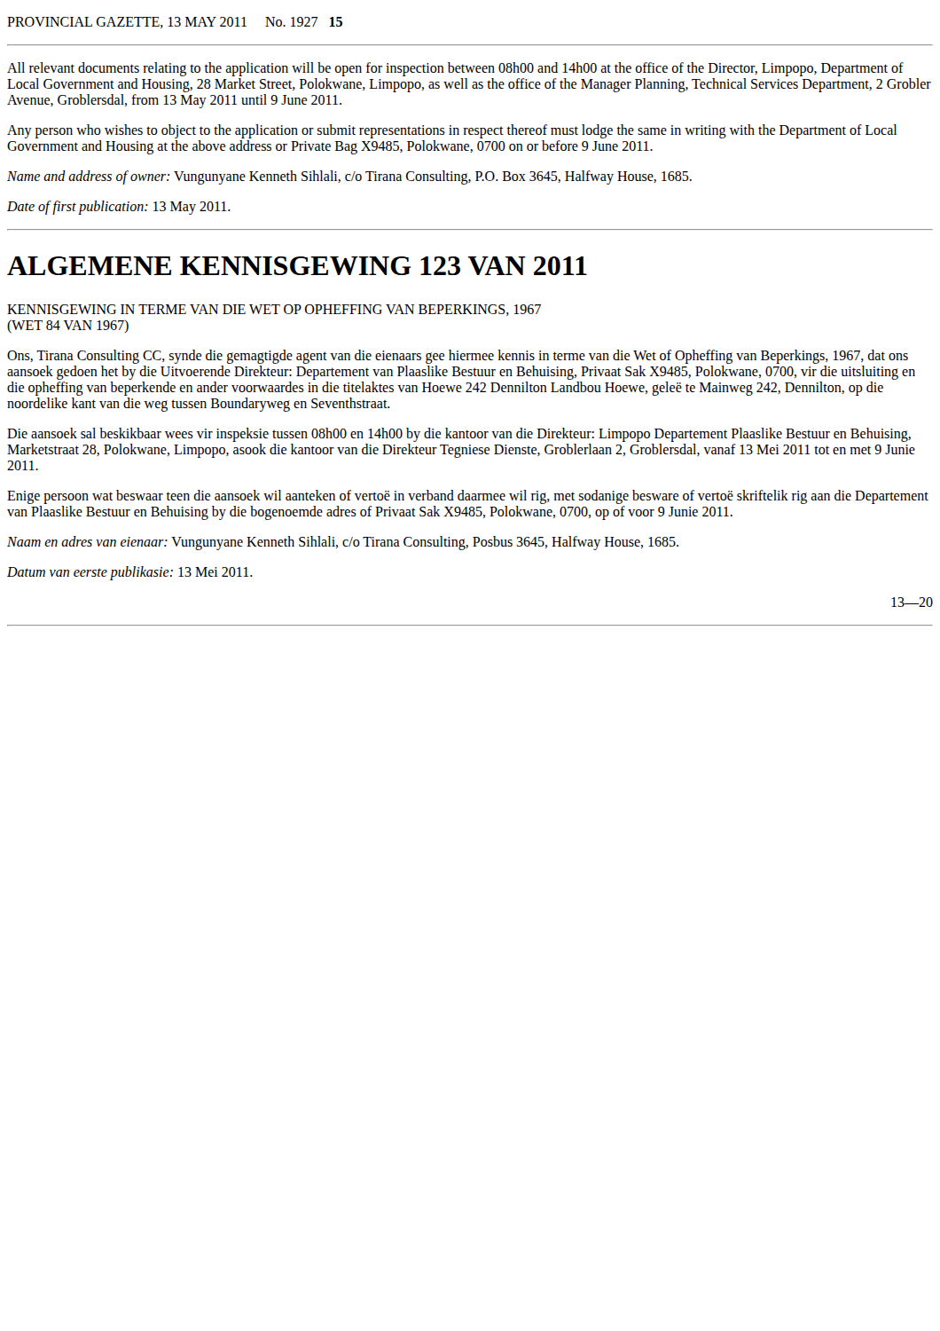PROVINCIAL GAZETTE, 13 MAY 2011 No. 1927 15
All relevant documents relating to the application will be open for inspection between 08h00 and 14h00 at the office of the Director, Limpopo, Department of Local Government and Housing, 28 Market Street, Polokwane, Limpopo, as well as the office of the Manager Planning, Technical Services Department, 2 Grobler Avenue, Groblersdal, from 13 May 2011 until 9 June 2011.
Any person who wishes to object to the application or submit representations in respect thereof must lodge the same in writing with the Department of Local Government and Housing at the above address or Private Bag X9485, Polokwane, 0700 on or before 9 June 2011.
Name and address of owner: Vungunyane Kenneth Sihlali, c/o Tirana Consulting, P.O. Box 3645, Halfway House, 1685.
Date of first publication: 13 May 2011.
ALGEMENE KENNISGEWING 123 VAN 2011
KENNISGEWING IN TERME VAN DIE WET OP OPHEFFING VAN BEPERKINGS, 1967
(WET 84 VAN 1967)
Ons, Tirana Consulting CC, synde die gemagtigde agent van die eienaars gee hiermee kennis in terme van die Wet of Opheffing van Beperkings, 1967, dat ons aansoek gedoen het by die Uitvoerende Direkteur: Departement van Plaaslike Bestuur en Behuising, Privaat Sak X9485, Polokwane, 0700, vir die uitsluiting en die opheffing van beperkende en ander voorwaardes in die titelaktes van Hoewe 242 Dennilton Landbou Hoewe, geleë te Mainweg 242, Dennilton, op die noordelike kant van die weg tussen Boundaryweg en Seventhstraat.
Die aansoek sal beskikbaar wees vir inspeksie tussen 08h00 en 14h00 by die kantoor van die Direkteur: Limpopo Departement Plaaslike Bestuur en Behuising, Marketstraat 28, Polokwane, Limpopo, asook die kantoor van die Direkteur Tegniese Dienste, Groblerlaan 2, Groblersdal, vanaf 13 Mei 2011 tot en met 9 Junie 2011.
Enige persoon wat beswaar teen die aansoek wil aanteken of vertoë in verband daarmee wil rig, met sodanige besware of vertoë skriftelik rig aan die Departement van Plaaslike Bestuur en Behuising by die bogenoemde adres of Privaat Sak X9485, Polokwane, 0700, op of voor 9 Junie 2011.
Naam en adres van eienaar: Vungunyane Kenneth Sihlali, c/o Tirana Consulting, Posbus 3645, Halfway House, 1685.
Datum van eerste publikasie: 13 Mei 2011.
13—20